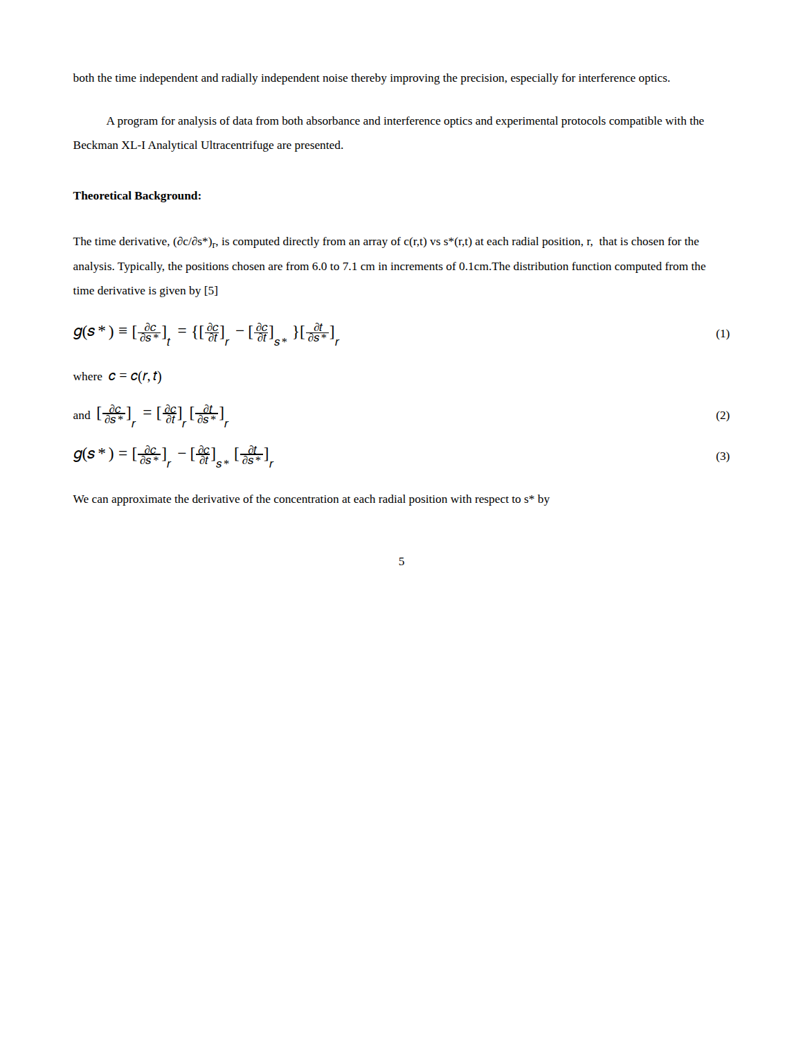both the time independent and radially independent noise thereby improving the precision, especially for interference optics.
A program for analysis of data from both absorbance and interference optics and experimental protocols compatible with the Beckman XL-I Analytical Ultracentrifuge are presented.
Theoretical Background:
The time derivative, (∂c/∂s*)r, is computed directly from an array of c(r,t) vs s*(r,t) at each radial position, r, that is chosen for the analysis. Typically, the positions chosen are from 6.0 to 7.1 cm in increments of 0.1cm.The distribution function computed from the time derivative is given by [5]
g(s*) ≡ [ ∂c ∂s* ] t = { [ ∂c ∂t ] r − [ ∂c ∂t ] s* } [ ∂t ∂s* ] r (1)
where c=c(r,t)
and [ ∂c ∂s* ] r = [ ∂c ∂t ] r [ ∂t ∂s* ] r (2)
g(s*) = [ ∂c ∂s* ] r − [ ∂c ∂t ] s* [ ∂t ∂s* ] r (3)
We can approximate the derivative of the concentration at each radial position with respect to s* by
5